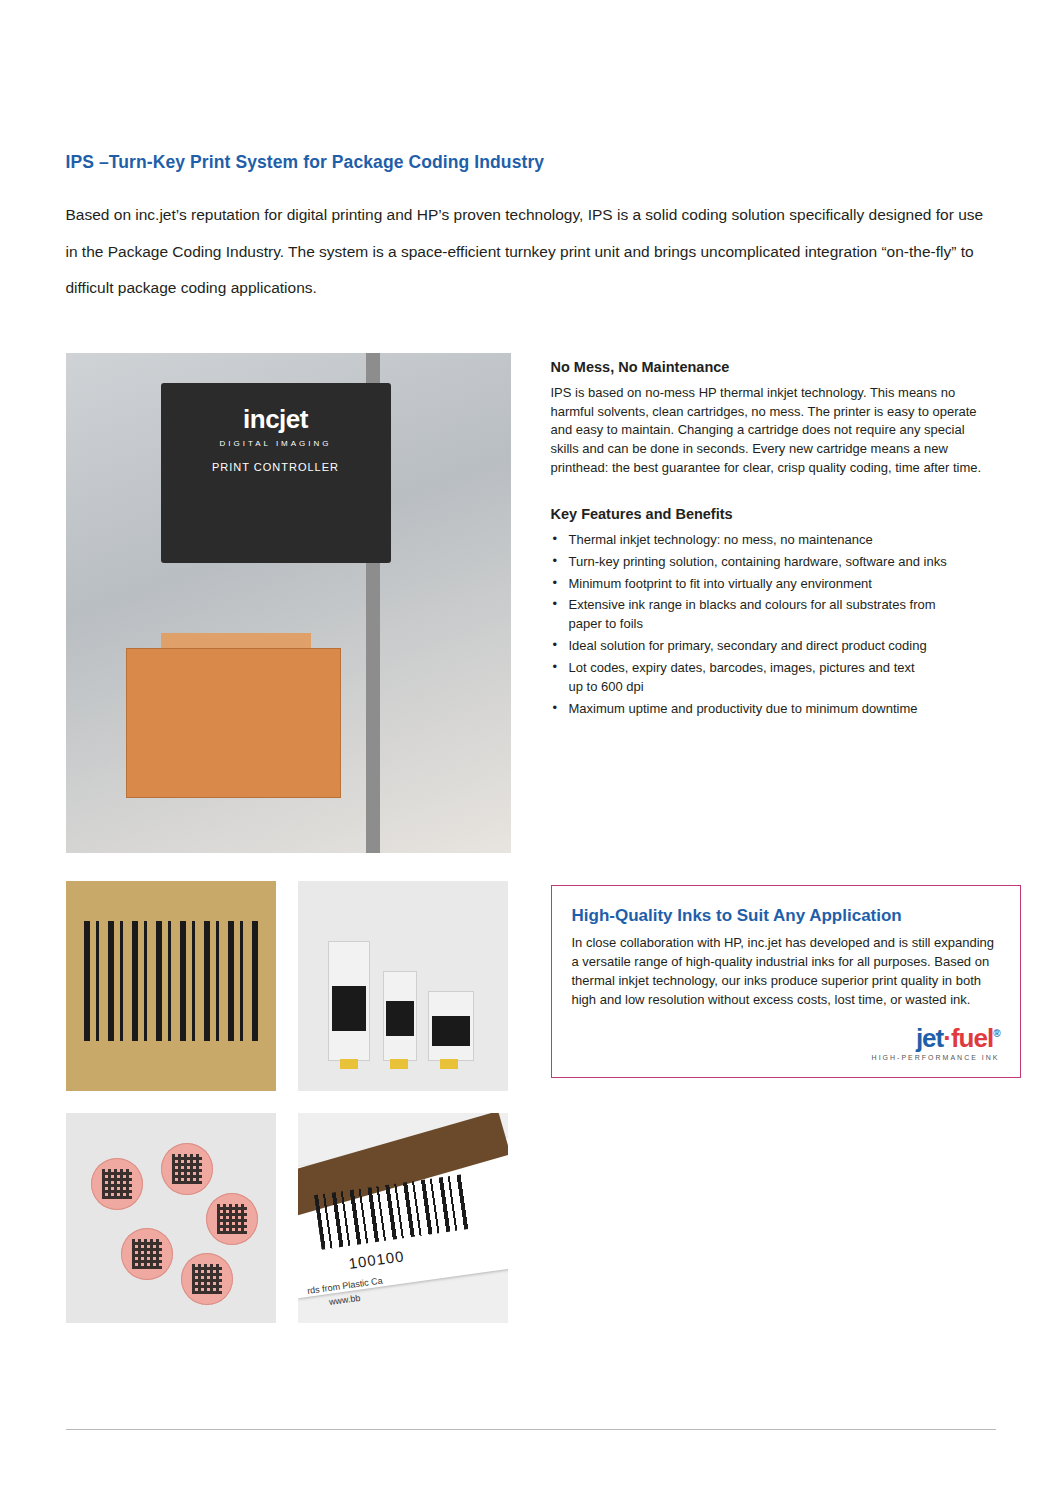IPS –Turn-Key Print System for Package Coding Industry
Based on inc.jet’s reputation for digital printing and HP’s proven technology, IPS is a solid coding solution specifically designed for use in the Package Coding Industry. The system is a space-efficient turnkey print unit and brings uncomplicated integration “on-the-fly” to difficult package coding applications.
incjet DIGITAL IMAGING
PRINT CONTROLLER
No Mess, No Maintenance
IPS is based on no-mess HP thermal inkjet technology. This means no harmful solvents, clean cartridges, no mess. The printer is easy to operate and easy to maintain. Changing a cartridge does not require any special skills and can be done in seconds. Every new cartridge means a new printhead: the best guarantee for clear, crisp quality coding, time after time.
Key Features and Benefits
Thermal inkjet technology: no mess, no maintenance
Turn-key printing solution, containing hardware, software and inks
Minimum footprint to fit into virtually any environment
Extensive ink range in blacks and colours for all substrates from
paper to foils
Ideal solution for primary, secondary and direct product coding
Lot codes, expiry dates, barcodes, images, pictures and text
up to 600 dpi
Maximum uptime and productivity due to minimum downtime
100100
rds from Plastic Ca
www.bb
High-Quality Inks to Suit Any Application
In close collaboration with HP, inc.jet has developed and is still expanding a versatile range of high-quality industrial inks for all purposes. Based on thermal inkjet technology, our inks produce superior print quality in both high and low resolution without excess costs, lost time, or wasted ink.
jet·fuel®
HIGH-PERFORMANCE INK